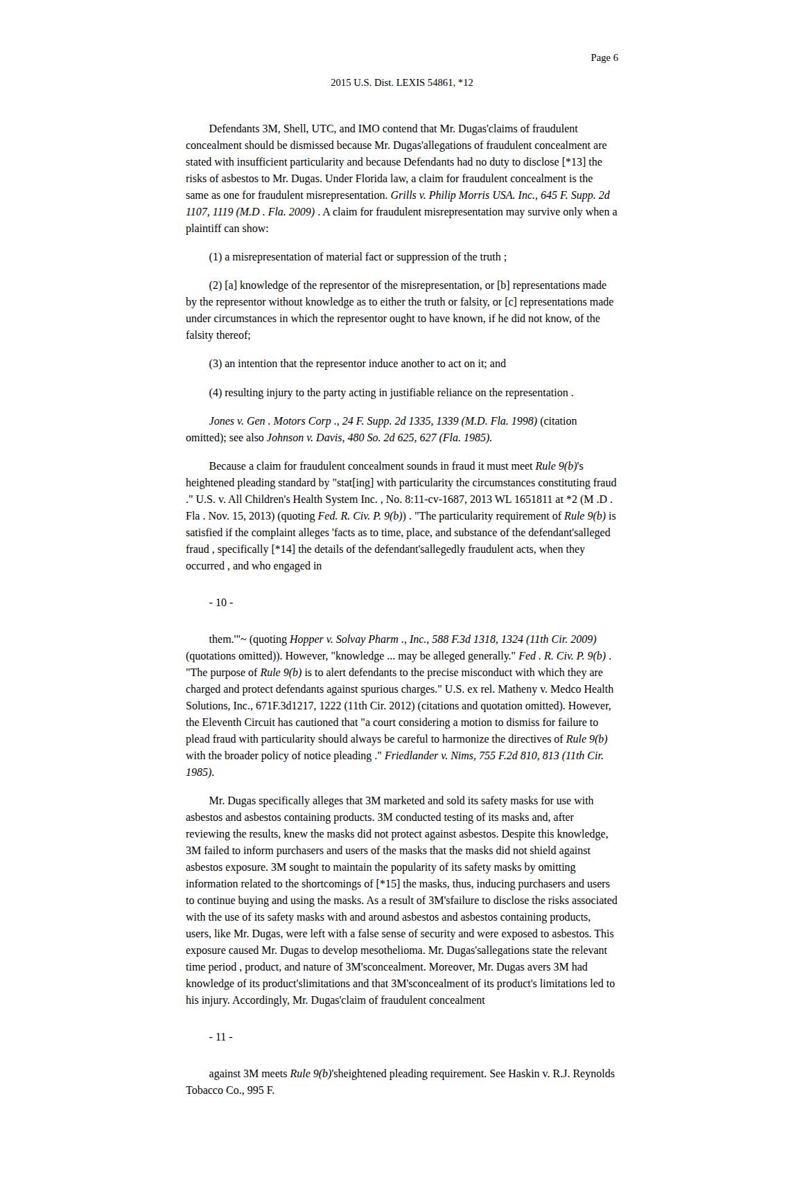Page 6
2015 U.S. Dist. LEXIS 54861, *12
Defendants 3M, Shell, UTC, and IMO contend that Mr. Dugas'claims of fraudulent concealment should be dismissed because Mr. Dugas'allegations of fraudulent concealment are stated with insufficient particularity and because Defendants had no duty to disclose [*13] the risks of asbestos to Mr. Dugas. Under Florida law, a claim for fraudulent concealment is the same as one for fraudulent misrepresentation. Grills v. Philip Morris USA. Inc., 645 F. Supp. 2d 1107, 1119 (M.D . Fla. 2009) . A claim for fraudulent misrepresentation may survive only when a plaintiff can show:
(1) a misrepresentation of material fact or suppression of the truth ;
(2) [a] knowledge of the representor of the misrepresentation, or [b] representations made by the representor without knowledge as to either the truth or falsity, or [c] representations made under circumstances in which the representor ought to have known, if he did not know, of the falsity thereof;
(3) an intention that the representor induce another to act on it; and
(4) resulting injury to the party acting in justifiable reliance on the representation .
Jones v. Gen . Motors Corp ., 24 F. Supp. 2d 1335, 1339 (M.D. Fla. 1998) (citation omitted); see also Johnson v. Davis, 480 So. 2d 625, 627 (Fla. 1985).
Because a claim for fraudulent concealment sounds in fraud it must meet Rule 9(b)'s heightened pleading standard by "stat[ing] with particularity the circumstances constituting fraud ." U.S. v. All Children's Health System Inc. , No. 8:11-cv-1687, 2013 WL 1651811 at *2 (M .D . Fla . Nov. 15, 2013) (quoting Fed. R. Civ. P. 9(b)) . "The particularity requirement of Rule 9(b) is satisfied if the complaint alleges 'facts as to time, place, and substance of the defendant'salleged fraud , specifically [*14] the details of the defendant'sallegedly fraudulent acts, when they occurred , and who engaged in
- 10 -
them.'"~ (quoting Hopper v. Solvay Pharm ., Inc., 588 F.3d 1318, 1324 (11th Cir. 2009) (quotations omitted)). However, "knowledge ... may be alleged generally." Fed . R. Civ. P. 9(b) . "The purpose of Rule 9(b) is to alert defendants to the precise misconduct with which they are charged and protect defendants against spurious charges." U.S. ex rel. Matheny v. Medco Health Solutions, Inc., 671F.3d1217, 1222 (11th Cir. 2012) (citations and quotation omitted). However, the Eleventh Circuit has cautioned that "a court considering a motion to dismiss for failure to plead fraud with particularity should always be careful to harmonize the directives of Rule 9(b) with the broader policy of notice pleading ." Friedlander v. Nims, 755 F.2d 810, 813 (11th Cir. 1985).
Mr. Dugas specifically alleges that 3M marketed and sold its safety masks for use with asbestos and asbestos containing products. 3M conducted testing of its masks and, after reviewing the results, knew the masks did not protect against asbestos. Despite this knowledge, 3M failed to inform purchasers and users of the masks that the masks did not shield against asbestos exposure. 3M sought to maintain the popularity of its safety masks by omitting information related to the shortcomings of [*15] the masks, thus, inducing purchasers and users to continue buying and using the masks. As a result of 3M'sfailure to disclose the risks associated with the use of its safety masks with and around asbestos and asbestos containing products, users, like Mr. Dugas, were left with a false sense of security and were exposed to asbestos. This exposure caused Mr. Dugas to develop mesothelioma. Mr. Dugas'sallegations state the relevant time period , product, and nature of 3M'sconcealment. Moreover, Mr. Dugas avers 3M had knowledge of its product'slimitations and that 3M'sconcealment of its product's limitations led to his injury. Accordingly, Mr. Dugas'claim of fraudulent concealment
- 11 -
against 3M meets Rule 9(b)'sheightened pleading requirement. See Haskin v. R.J. Reynolds Tobacco Co., 995 F.